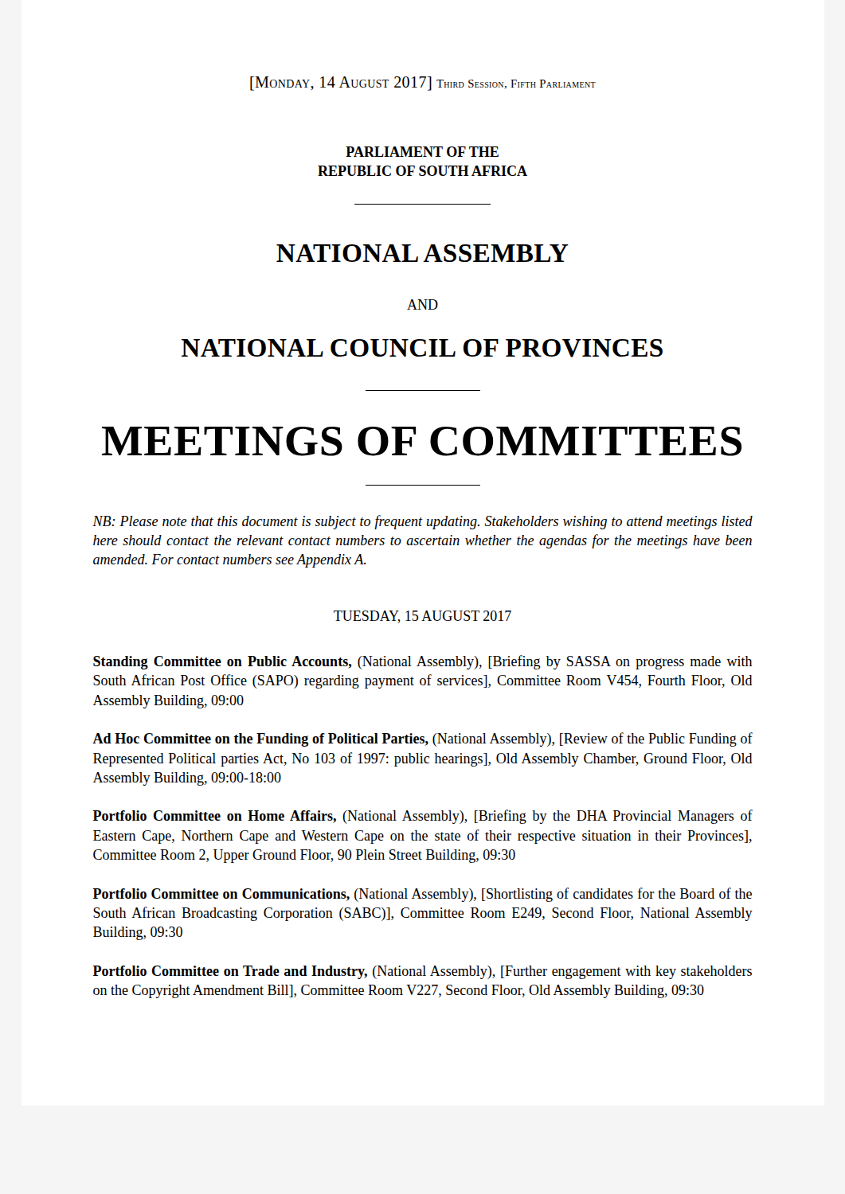[Monday, 14 August 2017] Third Session, Fifth Parliament
PARLIAMENT OF THE
REPUBLIC OF SOUTH AFRICA
NATIONAL ASSEMBLY
AND
NATIONAL COUNCIL OF PROVINCES
MEETINGS OF COMMITTEES
NB: Please note that this document is subject to frequent updating. Stakeholders wishing to attend meetings listed here should contact the relevant contact numbers to ascertain whether the agendas for the meetings have been amended. For contact numbers see Appendix A.
TUESDAY, 15 AUGUST 2017
Standing Committee on Public Accounts, (National Assembly), [Briefing by SASSA on progress made with South African Post Office (SAPO) regarding payment of services], Committee Room V454, Fourth Floor, Old Assembly Building, 09:00
Ad Hoc Committee on the Funding of Political Parties, (National Assembly), [Review of the Public Funding of Represented Political parties Act, No 103 of 1997: public hearings], Old Assembly Chamber, Ground Floor, Old Assembly Building, 09:00-18:00
Portfolio Committee on Home Affairs, (National Assembly), [Briefing by the DHA Provincial Managers of Eastern Cape, Northern Cape and Western Cape on the state of their respective situation in their Provinces], Committee Room 2, Upper Ground Floor, 90 Plein Street Building, 09:30
Portfolio Committee on Communications, (National Assembly), [Shortlisting of candidates for the Board of the South African Broadcasting Corporation (SABC)], Committee Room E249, Second Floor, National Assembly Building, 09:30
Portfolio Committee on Trade and Industry, (National Assembly), [Further engagement with key stakeholders on the Copyright Amendment Bill], Committee Room V227, Second Floor, Old Assembly Building, 09:30